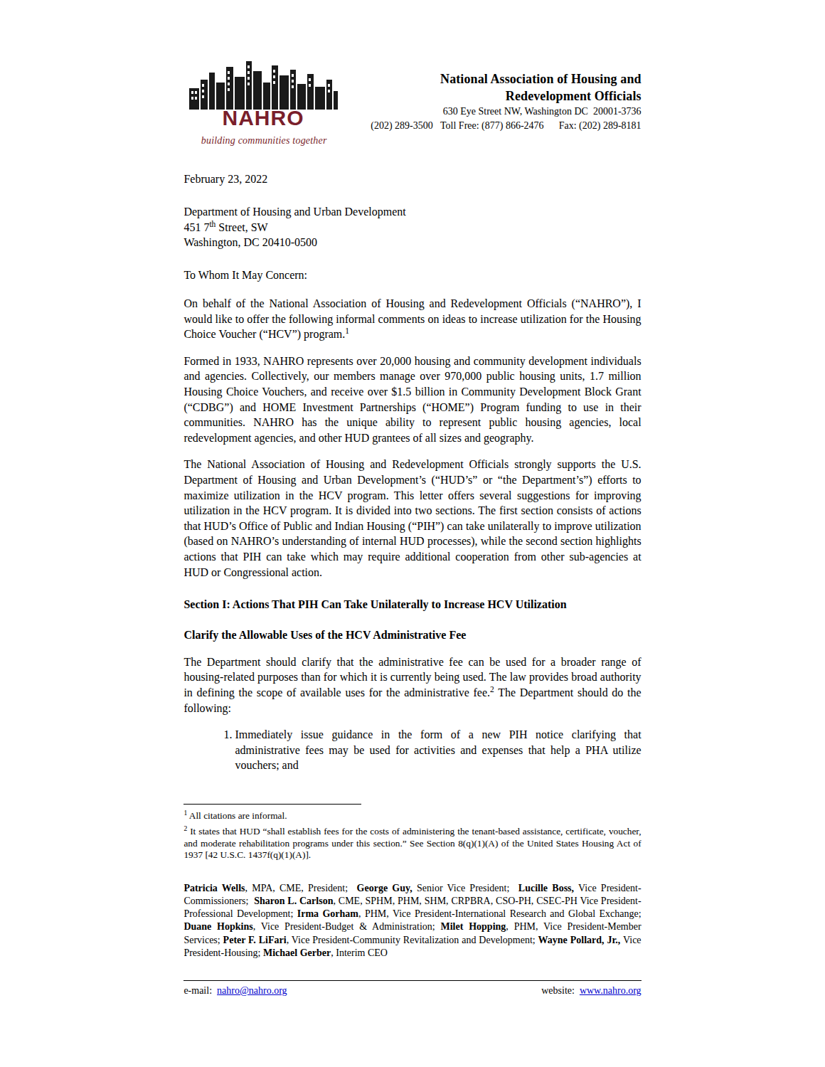NAHRO
building communities together
National Association of Housing and Redevelopment Officials
630 Eye Street NW, Washington DC 20001-3736
(202) 289-3500 Toll Free: (877) 866-2476 Fax: (202) 289-8181
February 23, 2022
Department of Housing and Urban Development
451 7th Street, SW
Washington, DC 20410-0500
To Whom It May Concern:
On behalf of the National Association of Housing and Redevelopment Officials (“NAHRO”), I would like to offer the following informal comments on ideas to increase utilization for the Housing Choice Voucher (“HCV”) program.1
Formed in 1933, NAHRO represents over 20,000 housing and community development individuals and agencies. Collectively, our members manage over 970,000 public housing units, 1.7 million Housing Choice Vouchers, and receive over $1.5 billion in Community Development Block Grant (“CDBG”) and HOME Investment Partnerships (“HOME”) Program funding to use in their communities. NAHRO has the unique ability to represent public housing agencies, local redevelopment agencies, and other HUD grantees of all sizes and geography.
The National Association of Housing and Redevelopment Officials strongly supports the U.S. Department of Housing and Urban Development’s (“HUD’s” or “the Department’s”) efforts to maximize utilization in the HCV program. This letter offers several suggestions for improving utilization in the HCV program. It is divided into two sections. The first section consists of actions that HUD’s Office of Public and Indian Housing (“PIH”) can take unilaterally to improve utilization (based on NAHRO’s understanding of internal HUD processes), while the second section highlights actions that PIH can take which may require additional cooperation from other sub-agencies at HUD or Congressional action.
Section I: Actions That PIH Can Take Unilaterally to Increase HCV Utilization
Clarify the Allowable Uses of the HCV Administrative Fee
The Department should clarify that the administrative fee can be used for a broader range of housing-related purposes than for which it is currently being used. The law provides broad authority in defining the scope of available uses for the administrative fee.2 The Department should do the following:
Immediately issue guidance in the form of a new PIH notice clarifying that administrative fees may be used for activities and expenses that help a PHA utilize vouchers; and
1 All citations are informal.
2 It states that HUD “shall establish fees for the costs of administering the tenant-based assistance, certificate, voucher, and moderate rehabilitation programs under this section.” See Section 8(q)(1)(A) of the United States Housing Act of 1937 [42 U.S.C. 1437f(q)(1)(A)].
Patricia Wells, MPA, CME, President; George Guy, Senior Vice President; Lucille Boss, Vice President-Commissioners; Sharon L. Carlson, CME, SPHM, PHM, SHM, CRPBRA, CSO-PH, CSEC-PH Vice President-Professional Development; Irma Gorham, PHM, Vice President-International Research and Global Exchange; Duane Hopkins, Vice President-Budget & Administration; Milet Hopping, PHM, Vice President-Member Services; Peter F. LiFari, Vice President-Community Revitalization and Development; Wayne Pollard, Jr., Vice President-Housing; Michael Gerber, Interim CEO
e-mail: nahro@nahro.org
website: www.nahro.org